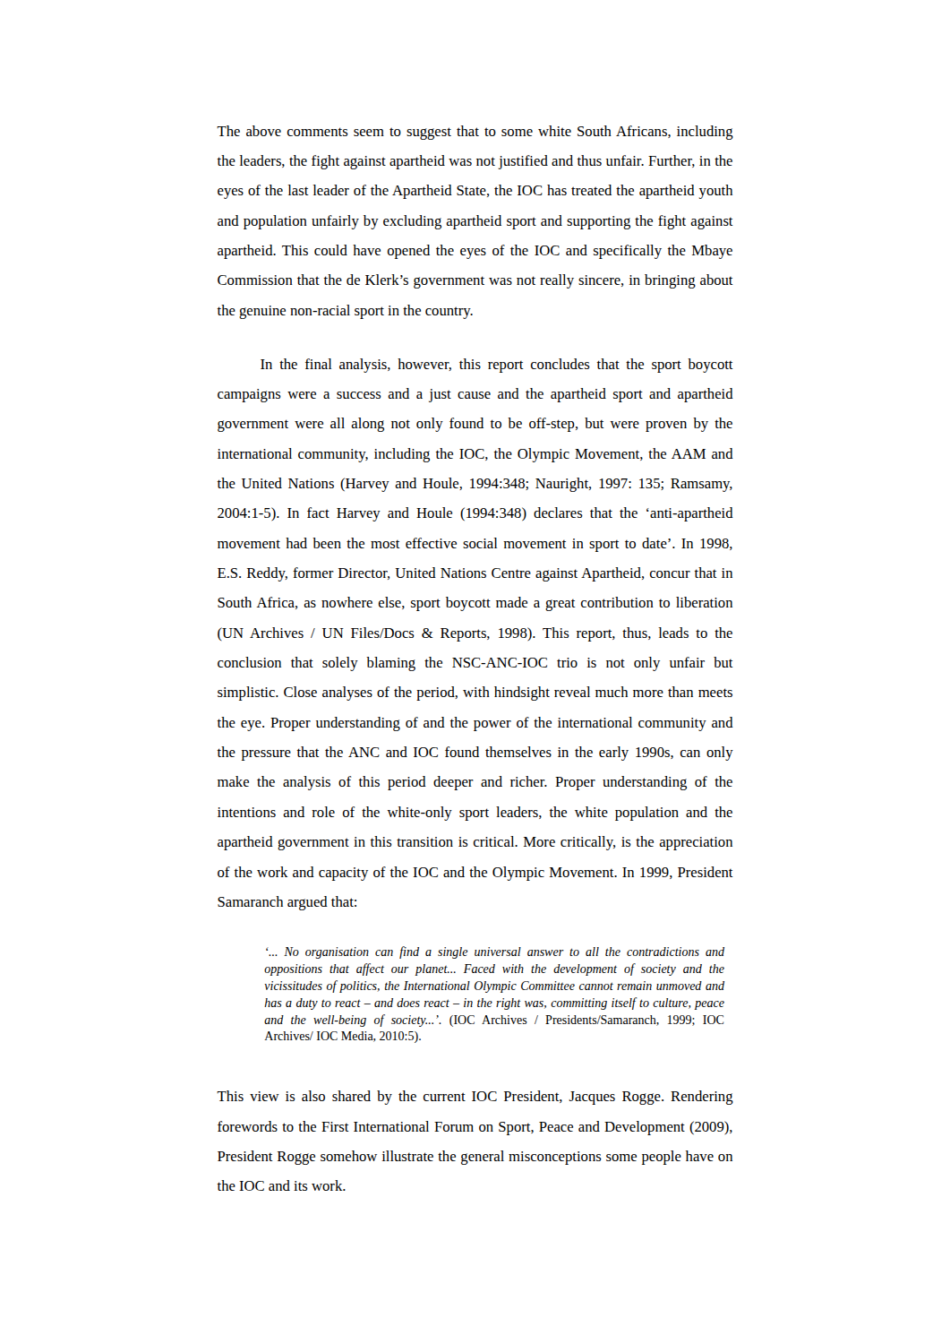The above comments seem to suggest that to some white South Africans, including the leaders, the fight against apartheid was not justified and thus unfair. Further, in the eyes of the last leader of the Apartheid State, the IOC has treated the apartheid youth and population unfairly by excluding apartheid sport and supporting the fight against apartheid. This could have opened the eyes of the IOC and specifically the Mbaye Commission that the de Klerk’s government was not really sincere, in bringing about the genuine non-racial sport in the country.
In the final analysis, however, this report concludes that the sport boycott campaigns were a success and a just cause and the apartheid sport and apartheid government were all along not only found to be off-step, but were proven by the international community, including the IOC, the Olympic Movement, the AAM and the United Nations (Harvey and Houle, 1994:348; Nauright, 1997: 135; Ramsamy, 2004:1-5). In fact Harvey and Houle (1994:348) declares that the ‘anti-apartheid movement had been the most effective social movement in sport to date’. In 1998, E.S. Reddy, former Director, United Nations Centre against Apartheid, concur that in South Africa, as nowhere else, sport boycott made a great contribution to liberation (UN Archives / UN Files/Docs & Reports, 1998). This report, thus, leads to the conclusion that solely blaming the NSC-ANC-IOC trio is not only unfair but simplistic. Close analyses of the period, with hindsight reveal much more than meets the eye. Proper understanding of and the power of the international community and the pressure that the ANC and IOC found themselves in the early 1990s, can only make the analysis of this period deeper and richer. Proper understanding of the intentions and role of the white-only sport leaders, the white population and the apartheid government in this transition is critical. More critically, is the appreciation of the work and capacity of the IOC and the Olympic Movement. In 1999, President Samaranch argued that:
‘... No organisation can find a single universal answer to all the contradictions and oppositions that affect our planet... Faced with the development of society and the vicissitudes of politics, the International Olympic Committee cannot remain unmoved and has a duty to react – and does react – in the right was, committing itself to culture, peace and the well-being of society...’. (IOC Archives / Presidents/Samaranch, 1999; IOC Archives/ IOC Media, 2010:5).
This view is also shared by the current IOC President, Jacques Rogge. Rendering forewords to the First International Forum on Sport, Peace and Development (2009), President Rogge somehow illustrate the general misconceptions some people have on the IOC and its work.